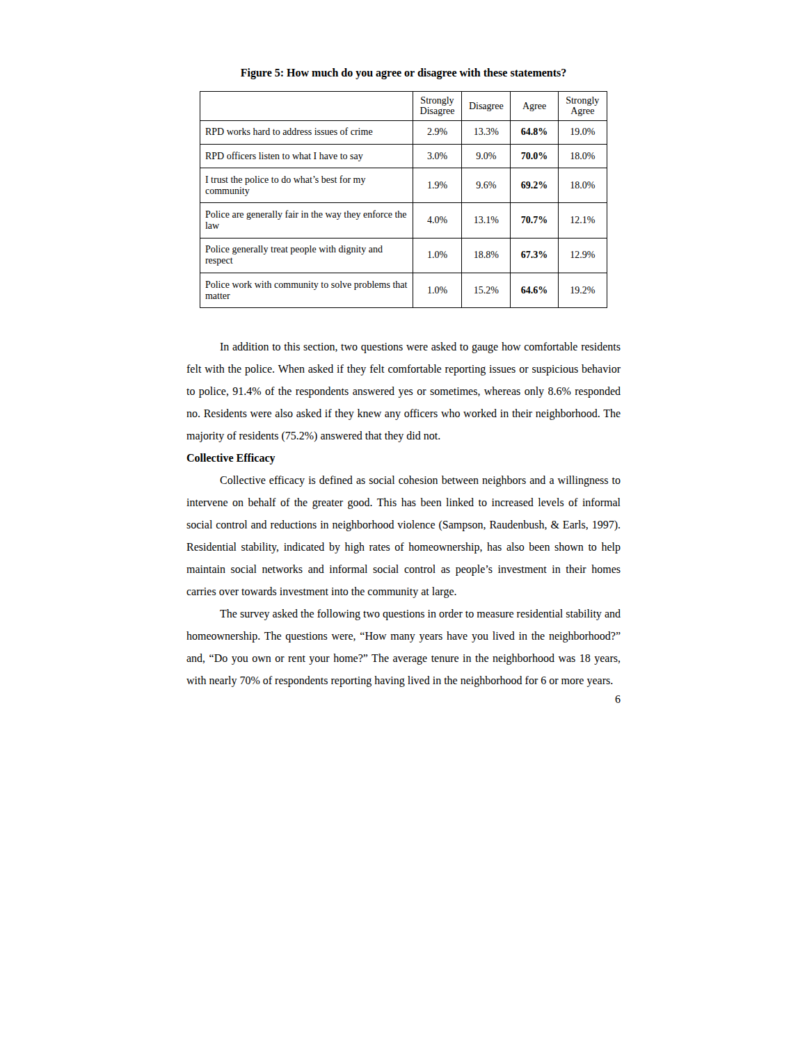Figure 5: How much do you agree or disagree with these statements?
| | Strongly Disagree | Disagree | Agree | Strongly Agree |
| --- | --- | --- | --- | --- |
| RPD works hard to address issues of crime | 2.9% | 13.3% | 64.8% | 19.0% |
| RPD officers listen to what I have to say | 3.0% | 9.0% | 70.0% | 18.0% |
| I trust the police to do what’s best for my community | 1.9% | 9.6% | 69.2% | 18.0% |
| Police are generally fair in the way they enforce the law | 4.0% | 13.1% | 70.7% | 12.1% |
| Police generally treat people with dignity and respect | 1.0% | 18.8% | 67.3% | 12.9% |
| Police work with community to solve problems that matter | 1.0% | 15.2% | 64.6% | 19.2% |
In addition to this section, two questions were asked to gauge how comfortable residents felt with the police. When asked if they felt comfortable reporting issues or suspicious behavior to police, 91.4% of the respondents answered yes or sometimes, whereas only 8.6% responded no. Residents were also asked if they knew any officers who worked in their neighborhood. The majority of residents (75.2%) answered that they did not.
Collective Efficacy
Collective efficacy is defined as social cohesion between neighbors and a willingness to intervene on behalf of the greater good. This has been linked to increased levels of informal social control and reductions in neighborhood violence (Sampson, Raudenbush, & Earls, 1997). Residential stability, indicated by high rates of homeownership, has also been shown to help maintain social networks and informal social control as people’s investment in their homes carries over towards investment into the community at large.
The survey asked the following two questions in order to measure residential stability and homeownership. The questions were, “How many years have you lived in the neighborhood?” and, “Do you own or rent your home?” The average tenure in the neighborhood was 18 years, with nearly 70% of respondents reporting having lived in the neighborhood for 6 or more years.
6